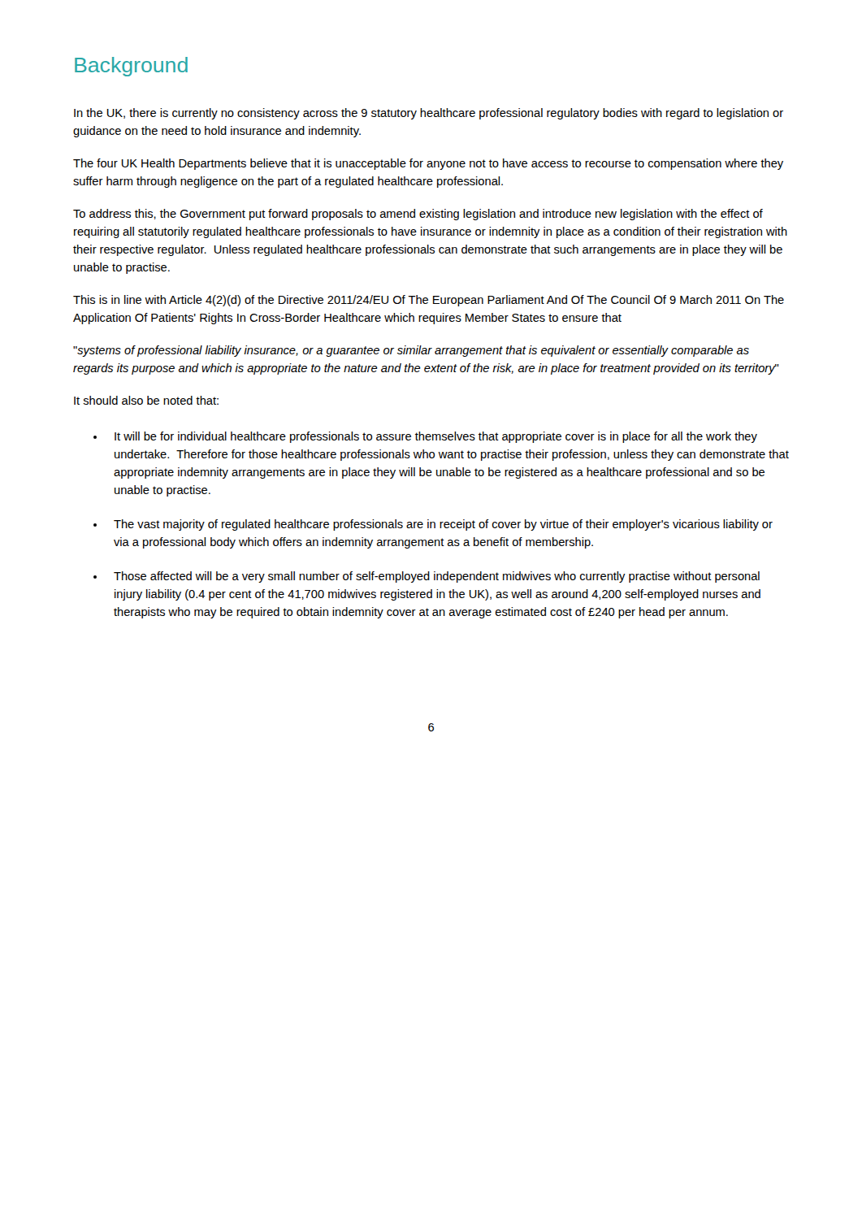Background
In the UK, there is currently no consistency across the 9 statutory healthcare professional regulatory bodies with regard to legislation or guidance on the need to hold insurance and indemnity.
The four UK Health Departments believe that it is unacceptable for anyone not to have access to recourse to compensation where they suffer harm through negligence on the part of a regulated healthcare professional.
To address this, the Government put forward proposals to amend existing legislation and introduce new legislation with the effect of requiring all statutorily regulated healthcare professionals to have insurance or indemnity in place as a condition of their registration with their respective regulator. Unless regulated healthcare professionals can demonstrate that such arrangements are in place they will be unable to practise.
This is in line with Article 4(2)(d) of the Directive 2011/24/EU Of The European Parliament And Of The Council Of 9 March 2011 On The Application Of Patients' Rights In Cross-Border Healthcare which requires Member States to ensure that
"systems of professional liability insurance, or a guarantee or similar arrangement that is equivalent or essentially comparable as regards its purpose and which is appropriate to the nature and the extent of the risk, are in place for treatment provided on its territory"
It should also be noted that:
It will be for individual healthcare professionals to assure themselves that appropriate cover is in place for all the work they undertake. Therefore for those healthcare professionals who want to practise their profession, unless they can demonstrate that appropriate indemnity arrangements are in place they will be unable to be registered as a healthcare professional and so be unable to practise.
The vast majority of regulated healthcare professionals are in receipt of cover by virtue of their employer's vicarious liability or via a professional body which offers an indemnity arrangement as a benefit of membership.
Those affected will be a very small number of self-employed independent midwives who currently practise without personal injury liability (0.4 per cent of the 41,700 midwives registered in the UK), as well as around 4,200 self-employed nurses and therapists who may be required to obtain indemnity cover at an average estimated cost of £240 per head per annum.
6